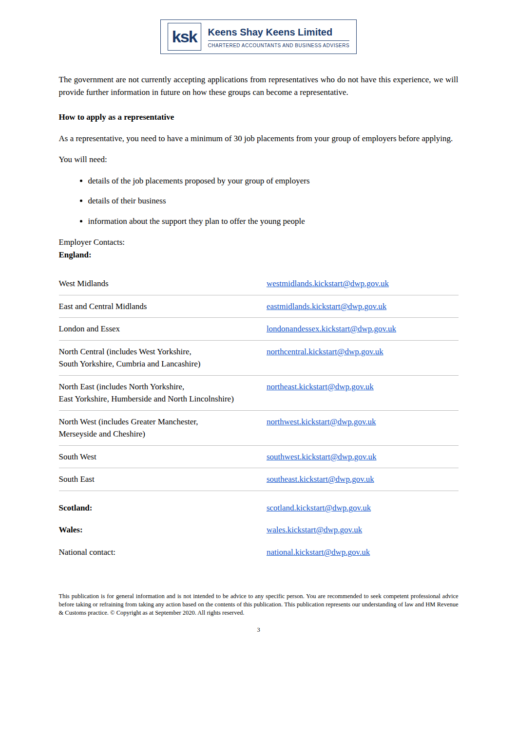ksk
Keens Shay Keens Limited
CHARTERED ACCOUNTANTS AND BUSINESS ADVISERS
The government are not currently accepting applications from representatives who do not have this experience, we will provide further information in future on how these groups can become a representative.
How to apply as a representative
As a representative, you need to have a minimum of 30 job placements from your group of employers before applying.
You will need:
details of the job placements proposed by your group of employers
details of their business
information about the support they plan to offer the young people
Employer Contacts:
England:
| West Midlands | westmidlands.kickstart@dwp.gov.uk |
| East and Central Midlands | eastmidlands.kickstart@dwp.gov.uk |
| London and Essex | londonandessex.kickstart@dwp.gov.uk |
| North Central (includes West Yorkshire, South Yorkshire, Cumbria and Lancashire) | northcentral.kickstart@dwp.gov.uk |
| North East (includes North Yorkshire, East Yorkshire, Humberside and North Lincolnshire) | northeast.kickstart@dwp.gov.uk |
| North West (includes Greater Manchester, Merseyside and Cheshire) | northwest.kickstart@dwp.gov.uk |
| South West | southwest.kickstart@dwp.gov.uk |
| South East | southeast.kickstart@dwp.gov.uk |
| Scotland: | scotland.kickstart@dwp.gov.uk |
| Wales: | wales.kickstart@dwp.gov.uk |
| National contact: | national.kickstart@dwp.gov.uk |
This publication is for general information and is not intended to be advice to any specific person. You are recommended to seek competent professional advice before taking or refraining from taking any action based on the contents of this publication. This publication represents our understanding of law and HM Revenue & Customs practice. © Copyright as at September 2020. All rights reserved.
3